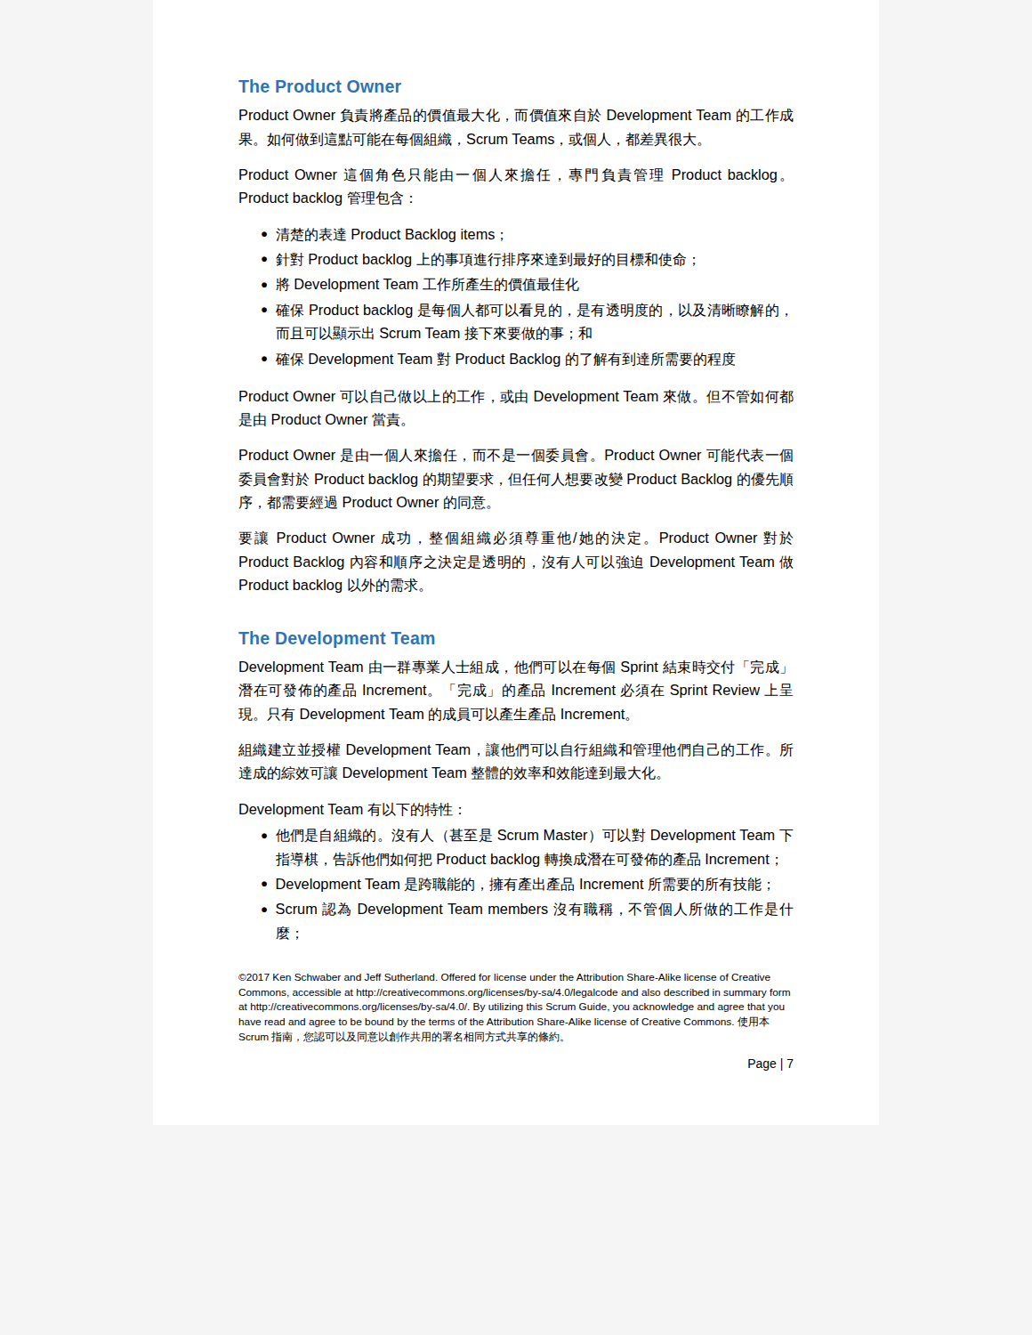The Product Owner
Product Owner 負責將產品的價值最大化，而價值來自於 Development Team 的工作成果。如何做到這點可能在每個組織，Scrum Teams，或個人，都差異很大。
Product Owner 這個角色只能由一個人來擔任，專門負責管理 Product backlog。Product backlog 管理包含：
清楚的表達 Product Backlog items；
針對 Product backlog 上的事項進行排序來達到最好的目標和使命；
將 Development Team 工作所產生的價值最佳化
確保 Product backlog 是每個人都可以看見的，是有透明度的，以及清晰瞭解的，而且可以顯示出 Scrum Team 接下來要做的事；和
確保 Development Team 對 Product Backlog 的了解有到達所需要的程度
Product Owner 可以自己做以上的工作，或由 Development Team 來做。但不管如何都是由 Product Owner 當責。
Product Owner 是由一個人來擔任，而不是一個委員會。Product Owner 可能代表一個委員會對於 Product backlog 的期望要求，但任何人想要改變 Product Backlog 的優先順序，都需要經過 Product Owner 的同意。
要讓 Product Owner 成功，整個組織必須尊重他/她的決定。Product Owner 對於 Product Backlog 內容和順序之決定是透明的，沒有人可以強迫 Development Team 做 Product backlog 以外的需求。
The Development Team
Development Team 由一群專業人士組成，他們可以在每個 Sprint 結束時交付「完成」潛在可發佈的產品 Increment。「完成」的產品 Increment 必須在 Sprint Review 上呈現。只有 Development Team 的成員可以產生產品 Increment。
組織建立並授權 Development Team，讓他們可以自行組織和管理他們自己的工作。所達成的綜效可讓 Development Team 整體的效率和效能達到最大化。
Development Team 有以下的特性：
他們是自組織的。沒有人（甚至是 Scrum Master）可以對 Development Team 下指導棋，告訴他們如何把 Product backlog 轉換成潛在可發佈的產品 Increment；
Development Team 是跨職能的，擁有產出產品 Increment 所需要的所有技能；
Scrum 認為 Development Team members 沒有職稱，不管個人所做的工作是什麼；
©2017 Ken Schwaber and Jeff Sutherland. Offered for license under the Attribution Share-Alike license of Creative Commons, accessible at http://creativecommons.org/licenses/by-sa/4.0/legalcode and also described in summary form at http://creativecommons.org/licenses/by-sa/4.0/. By utilizing this Scrum Guide, you acknowledge and agree that you have read and agree to be bound by the terms of the Attribution Share-Alike license of Creative Commons. 使用本 Scrum 指南，您認可以及同意以創作共用的署名相同方式共享的條約。
Page | 7